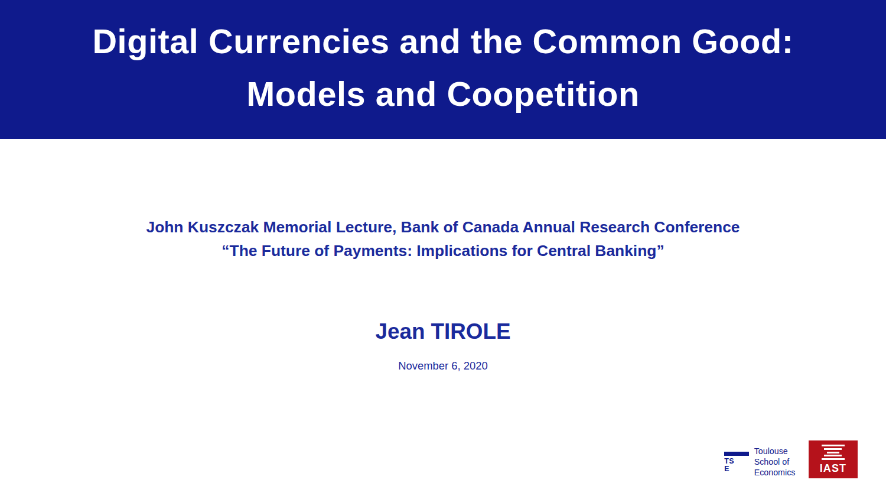Digital Currencies and the Common Good: Models and Coopetition
John Kuszczak Memorial Lecture, Bank of Canada Annual Research Conference “The Future of Payments: Implications for Central Banking”
Jean TIROLE
November 6, 2020
TS E
Toulouse
School of
Economics
IAST